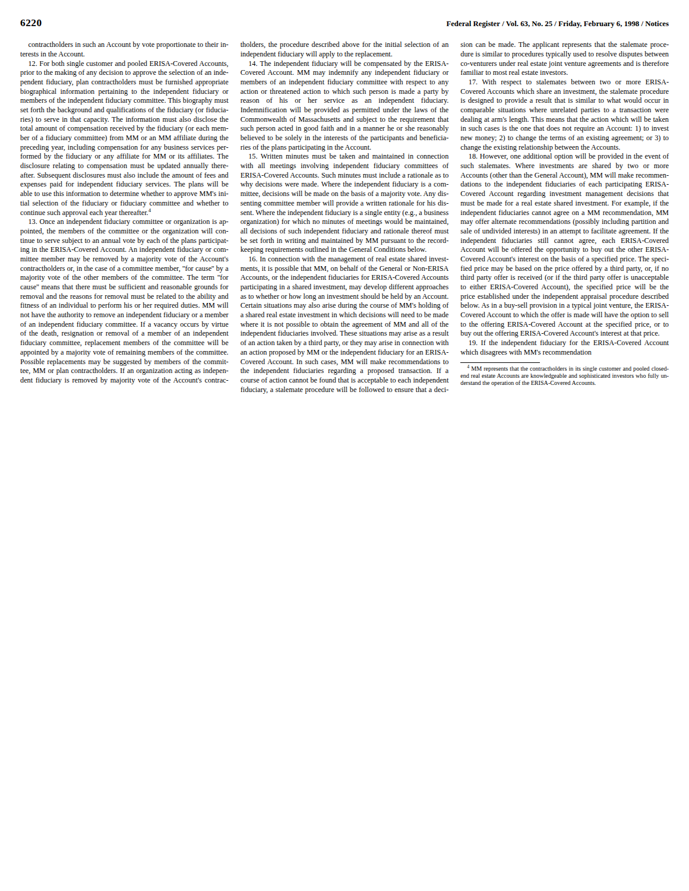6220 Federal Register / Vol. 63, No. 25 / Friday, February 6, 1998 / Notices
contractholders in such an Account by vote proportionate to their interests in the Account.
12. For both single customer and pooled ERISA-Covered Accounts, prior to the making of any decision to approve the selection of an independent fiduciary, plan contractholders must be furnished appropriate biographical information pertaining to the independent fiduciary or members of the independent fiduciary committee. This biography must set forth the background and qualifications of the fiduciary (or fiduciaries) to serve in that capacity. The information must also disclose the total amount of compensation received by the fiduciary (or each member of a fiduciary committee) from MM or an MM affiliate during the preceding year, including compensation for any business services performed by the fiduciary or any affiliate for MM or its affiliates. The disclosure relating to compensation must be updated annually thereafter. Subsequent disclosures must also include the amount of fees and expenses paid for independent fiduciary services. The plans will be able to use this information to determine whether to approve MM's initial selection of the fiduciary or fiduciary committee and whether to continue such approval each year thereafter.4
13. Once an independent fiduciary committee or organization is appointed, the members of the committee or the organization will continue to serve subject to an annual vote by each of the plans participating in the ERISA-Covered Account. An independent fiduciary or committee member may be removed by a majority vote of the Account's contractholders or, in the case of a committee member, ''for cause'' by a majority vote of the other members of the committee. The term ''for cause'' means that there must be sufficient and reasonable grounds for removal and the reasons for removal must be related to the ability and fitness of an individual to perform his or her required duties. MM will not have the authority to remove an independent fiduciary or a member of an independent fiduciary committee. If a vacancy occurs by virtue of the death, resignation or removal of a member of an independent fiduciary committee, replacement members of the committee will be appointed by a majority vote of remaining members of the committee. Possible replacements may be suggested by members of the committee, MM or plan contractholders. If an organization acting as independent fiduciary is removed by majority vote of the Account's contractholders, the procedure described above for the initial selection of an independent fiduciary will apply to the replacement.
14. The independent fiduciary will be compensated by the ERISA-Covered Account. MM may indemnify any independent fiduciary or members of an independent fiduciary committee with respect to any action or threatened action to which such person is made a party by reason of his or her service as an independent fiduciary. Indemnification will be provided as permitted under the laws of the Commonwealth of Massachusetts and subject to the requirement that such person acted in good faith and in a manner he or she reasonably believed to be solely in the interests of the participants and beneficiaries of the plans participating in the Account.
15. Written minutes must be taken and maintained in connection with all meetings involving independent fiduciary committees of ERISA-Covered Accounts. Such minutes must include a rationale as to why decisions were made. Where the independent fiduciary is a committee, decisions will be made on the basis of a majority vote. Any dissenting committee member will provide a written rationale for his dissent. Where the independent fiduciary is a single entity (e.g., a business organization) for which no minutes of meetings would be maintained, all decisions of such independent fiduciary and rationale thereof must be set forth in writing and maintained by MM pursuant to the recordkeeping requirements outlined in the General Conditions below.
16. In connection with the management of real estate shared investments, it is possible that MM, on behalf of the General or Non-ERISA Accounts, or the independent fiduciaries for ERISA-Covered Accounts participating in a shared investment, may develop different approaches as to whether or how long an investment should be held by an Account. Certain situations may also arise during the course of MM's holding of a shared real estate investment in which decisions will need to be made where it is not possible to obtain the agreement of MM and all of the independent fiduciaries involved. These situations may arise as a result of an action taken by a third party, or they may arise in connection with an action proposed by MM or the independent fiduciary for an ERISA-Covered Account. In such cases, MM will make recommendations to the independent fiduciaries regarding a proposed transaction. If a course of action cannot be found that is acceptable to each independent fiduciary, a stalemate procedure will be followed to ensure that a decision can be made. The applicant represents that the stalemate procedure is similar to procedures typically used to resolve disputes between co-venturers under real estate joint venture agreements and is therefore familiar to most real estate investors.
17. With respect to stalemates between two or more ERISA-Covered Accounts which share an investment, the stalemate procedure is designed to provide a result that is similar to what would occur in comparable situations where unrelated parties to a transaction were dealing at arm's length. This means that the action which will be taken in such cases is the one that does not require an Account: 1) to invest new money; 2) to change the terms of an existing agreement; or 3) to change the existing relationship between the Accounts.
18. However, one additional option will be provided in the event of such stalemates. Where investments are shared by two or more Accounts (other than the General Account), MM will make recommendations to the independent fiduciaries of each participating ERISA-Covered Account regarding investment management decisions that must be made for a real estate shared investment. For example, if the independent fiduciaries cannot agree on a MM recommendation, MM may offer alternate recommendations (possibly including partition and sale of undivided interests) in an attempt to facilitate agreement. If the independent fiduciaries still cannot agree, each ERISA-Covered Account will be offered the opportunity to buy out the other ERISA-Covered Account's interest on the basis of a specified price. The specified price may be based on the price offered by a third party, or, if no third party offer is received (or if the third party offer is unacceptable to either ERISA-Covered Account), the specified price will be the price established under the independent appraisal procedure described below. As in a buy-sell provision in a typical joint venture, the ERISA-Covered Account to which the offer is made will have the option to sell to the offering ERISA-Covered Account at the specified price, or to buy out the offering ERISA-Covered Account's interest at that price.
19. If the independent fiduciary for the ERISA-Covered Account which disagrees with MM's recommendation
4 MM represents that the contractholders in its single customer and pooled closed-end real estate Accounts are knowledgeable and sophisticated investors who fully understand the operation of the ERISA-Covered Accounts.